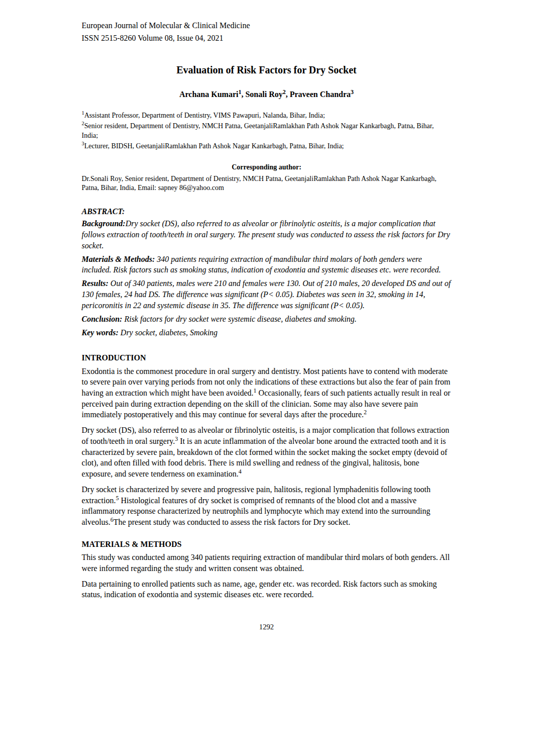European Journal of Molecular & Clinical Medicine
ISSN 2515-8260 Volume 08, Issue 04, 2021
Evaluation of Risk Factors for Dry Socket
Archana Kumari1, Sonali Roy2, Praveen Chandra3
1Assistant Professor, Department of Dentistry, VIMS Pawapuri, Nalanda, Bihar, India;
2Senior resident, Department of Dentistry, NMCH Patna, GeetanjaliRamlakhan Path Ashok Nagar Kankarbagh, Patna, Bihar, India;
3Lecturer, BIDSH, GeetanjaliRamlakhan Path Ashok Nagar Kankarbagh, Patna, Bihar, India;
Corresponding author:
Dr.Sonali Roy, Senior resident, Department of Dentistry, NMCH Patna, GeetanjaliRamlakhan Path Ashok Nagar Kankarbagh, Patna, Bihar, India, Email: sapney 86@yahoo.com
ABSTRACT:
Background: Dry socket (DS), also referred to as alveolar or fibrinolytic osteitis, is a major complication that follows extraction of tooth/teeth in oral surgery. The present study was conducted to assess the risk factors for Dry socket.
Materials & Methods: 340 patients requiring extraction of mandibular third molars of both genders were included. Risk factors such as smoking status, indication of exodontia and systemic diseases etc. were recorded.
Results: Out of 340 patients, males were 210 and females were 130. Out of 210 males, 20 developed DS and out of 130 females, 24 had DS. The difference was significant (P< 0.05). Diabetes was seen in 32, smoking in 14, pericoronitis in 22 and systemic disease in 35. The difference was significant (P< 0.05).
Conclusion: Risk factors for dry socket were systemic disease, diabetes and smoking.
Key words: Dry socket, diabetes, Smoking
INTRODUCTION
Exodontia is the commonest procedure in oral surgery and dentistry. Most patients have to contend with moderate to severe pain over varying periods from not only the indications of these extractions but also the fear of pain from having an extraction which might have been avoided.1 Occasionally, fears of such patients actually result in real or perceived pain during extraction depending on the skill of the clinician. Some may also have severe pain immediately postoperatively and this may continue for several days after the procedure.2
Dry socket (DS), also referred to as alveolar or fibrinolytic osteitis, is a major complication that follows extraction of tooth/teeth in oral surgery.3 It is an acute inflammation of the alveolar bone around the extracted tooth and it is characterized by severe pain, breakdown of the clot formed within the socket making the socket empty (devoid of clot), and often filled with food debris. There is mild swelling and redness of the gingival, halitosis, bone exposure, and severe tenderness on examination.4
Dry socket is characterized by severe and progressive pain, halitosis, regional lymphadenitis following tooth extraction.5 Histological features of dry socket is comprised of remnants of the blood clot and a massive inflammatory response characterized by neutrophils and lymphocyte which may extend into the surrounding alveolus.6The present study was conducted to assess the risk factors for Dry socket.
MATERIALS & METHODS
This study was conducted among 340 patients requiring extraction of mandibular third molars of both genders. All were informed regarding the study and written consent was obtained.
Data pertaining to enrolled patients such as name, age, gender etc. was recorded. Risk factors such as smoking status, indication of exodontia and systemic diseases etc. were recorded.
1292